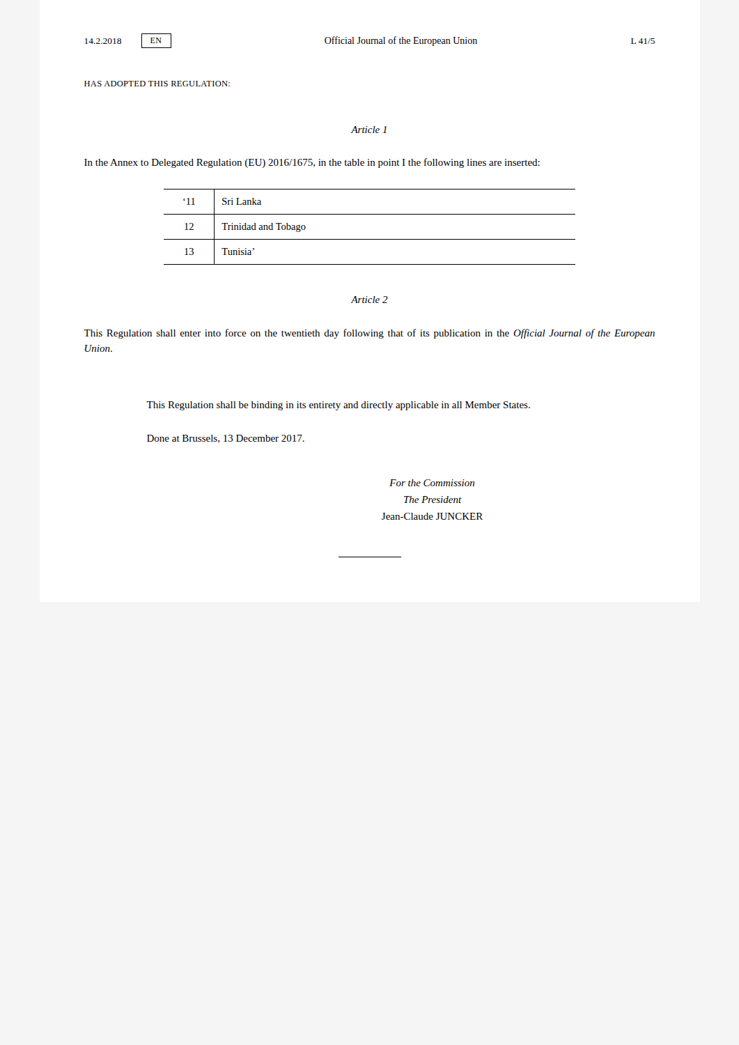14.2.2018 EN Official Journal of the European Union L 41/5
HAS ADOPTED THIS REGULATION:
Article 1
In the Annex to Delegated Regulation (EU) 2016/1675, in the table in point I the following lines are inserted:
| ‘11 | Sri Lanka |
| 12 | Trinidad and Tobago |
| 13 | Tunisia’ |
Article 2
This Regulation shall enter into force on the twentieth day following that of its publication in the Official Journal of the European Union.
This Regulation shall be binding in its entirety and directly applicable in all Member States.
Done at Brussels, 13 December 2017.
For the Commission
The President
Jean-Claude JUNCKER